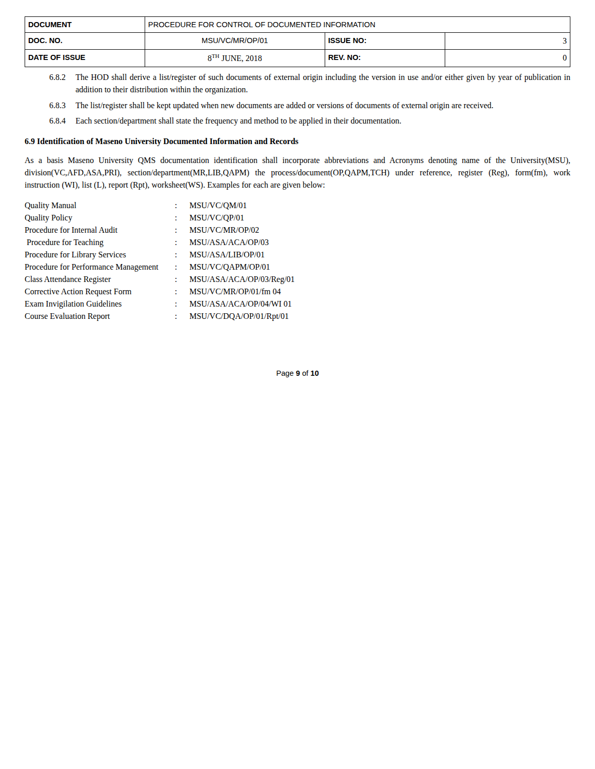| DOCUMENT | PROCEDURE FOR CONTROL OF DOCUMENTED INFORMATION |
| DOC. NO. | MSU/VC/MR/OP/01 | ISSUE NO: | 3 |
| DATE OF ISSUE | 8 TH JUNE, 2018 | REV. NO: | 0 |
6.8.2 The HOD shall derive a list/register of such documents of external origin including the version in use and/or either given by year of publication in addition to their distribution within the organization.
6.8.3 The list/register shall be kept updated when new documents are added or versions of documents of external origin are received.
6.8.4 Each section/department shall state the frequency and method to be applied in their documentation.
6.9 Identification of Maseno University Documented Information and Records
As a basis Maseno University QMS documentation identification shall incorporate abbreviations and Acronyms denoting name of the University(MSU), division(VC,AFD,ASA,PRI), section/department(MR,LIB,QAPM) the process/document(OP,QAPM,TCH) under reference, register (Reg), form(fm), work instruction (WI), list (L), report (Rpt), worksheet(WS). Examples for each are given below:
| Quality Manual | : | MSU/VC/QM/01 |
| Quality Policy | : | MSU/VC/QP/01 |
| Procedure for Internal Audit | : | MSU/VC/MR/OP/02 |
| Procedure for Teaching | : | MSU/ASA/ACA/OP/03 |
| Procedure for Library Services | : | MSU/ASA/LIB/OP/01 |
| Procedure for Performance Management | : | MSU/VC/QAPM/OP/01 |
| Class Attendance Register | : | MSU/ASA/ACA/OP/03/Reg/01 |
| Corrective Action Request Form | : | MSU/VC/MR/OP/01/fm 04 |
| Exam Invigilation Guidelines | : | MSU/ASA/ACA/OP/04/WI 01 |
| Course Evaluation Report | : | MSU/VC/DQA/OP/01/Rpt/01 |
Page 9 of 10